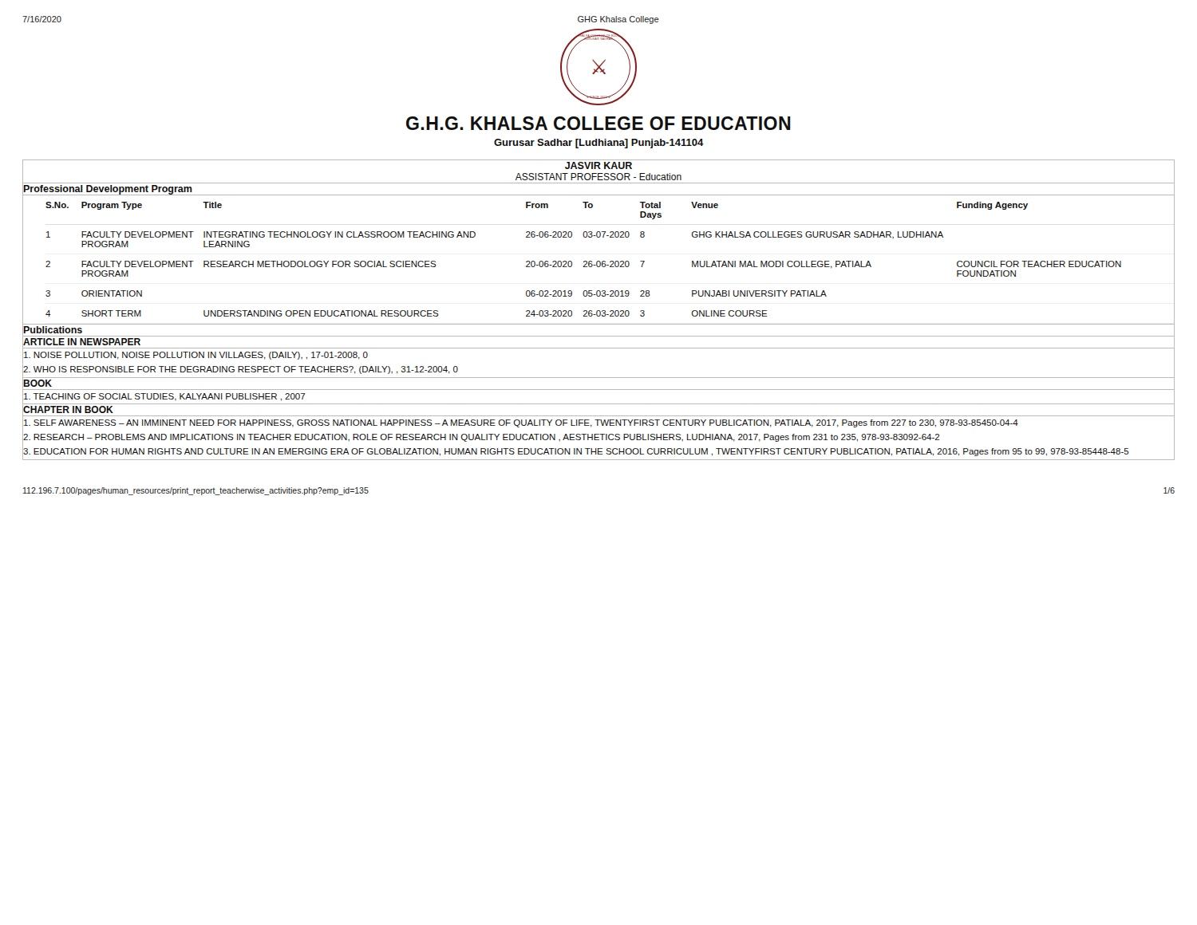7/16/2020
GHG Khalsa College
G.H.G. KHALSA COLLEGE OF EDUCATION, GURUSAR SADHAR
⚔
★ SINCE 1955 ★
G.H.G. KHALSA COLLEGE OF EDUCATION
Gurusar Sadhar [Ludhiana] Punjab-141104
| JASVIR KAUR |
| ASSISTANT PROFESSOR - Education |
| Professional Development Program |
| / S.No. / Program Type / Title / From / To / Total Days / Venue / Funding Agency / / --- / --- / --- / --- / --- / --- / --- / --- / / 1 / FACULTY DEVELOPMENT PROGRAM / INTEGRATING TECHNOLOGY IN CLASSROOM TEACHING AND LEARNING / 26-06-2020 / 03-07-2020 / 8 / GHG KHALSA COLLEGES GURUSAR SADHAR, LUDHIANA / / / 2 / FACULTY DEVELOPMENT PROGRAM / RESEARCH METHODOLOGY FOR SOCIAL SCIENCES / 20-06-2020 / 26-06-2020 / 7 / MULATANI MAL MODI COLLEGE, PATIALA / COUNCIL FOR TEACHER EDUCATION FOUNDATION / / 3 / ORIENTATION / / 06-02-2019 / 05-03-2019 / 28 / PUNJABI UNIVERSITY PATIALA / / / 4 / SHORT TERM / UNDERSTANDING OPEN EDUCATIONAL RESOURCES / 24-03-2020 / 26-03-2020 / 3 / ONLINE COURSE / / |
| Publications |
| ARTICLE IN NEWSPAPER |
| 1. NOISE POLLUTION, NOISE POLLUTION IN VILLAGES, (DAILY), , 17-01-2008, 0 2. WHO IS RESPONSIBLE FOR THE DEGRADING RESPECT OF TEACHERS?, (DAILY), , 31-12-2004, 0 |
| BOOK |
| 1. TEACHING OF SOCIAL STUDIES, KALYAANI PUBLISHER , 2007 |
| CHAPTER IN BOOK |
| 1. SELF AWARENESS – AN IMMINENT NEED FOR HAPPINESS, GROSS NATIONAL HAPPINESS – A MEASURE OF QUALITY OF LIFE, TWENTYFIRST CENTURY PUBLICATION, PATIALA, 2017, Pages from 227 to 230, 978-93-85450-04-4 2. RESEARCH – PROBLEMS AND IMPLICATIONS IN TEACHER EDUCATION, ROLE OF RESEARCH IN QUALITY EDUCATION , AESTHETICS PUBLISHERS, LUDHIANA, 2017, Pages from 231 to 235, 978-93-83092-64-2 3. EDUCATION FOR HUMAN RIGHTS AND CULTURE IN AN EMERGING ERA OF GLOBALIZATION, HUMAN RIGHTS EDUCATION IN THE SCHOOL CURRICULUM , TWENTYFIRST CENTURY PUBLICATION, PATIALA, 2016, Pages from 95 to 99, 978-93-85448-48-5 |
112.196.7.100/pages/human_resources/print_report_teacherwise_activities.php?emp_id=135
1/6